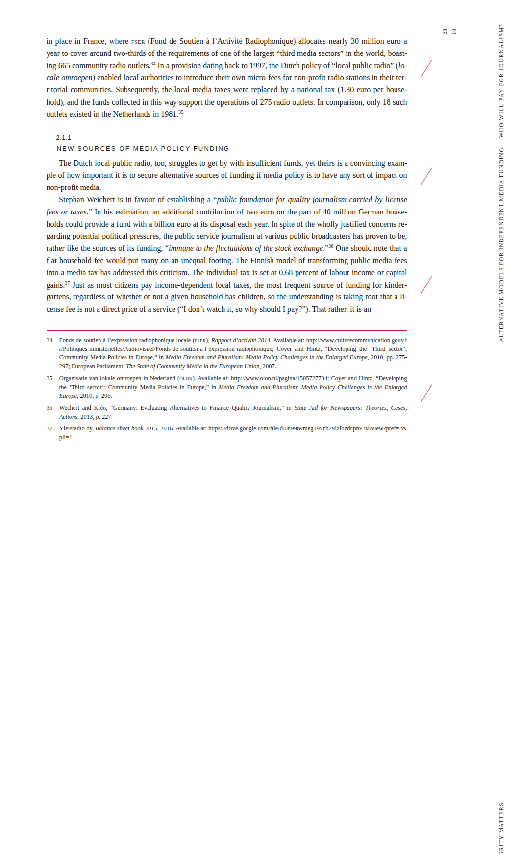23 10
Who will pay for journalism?
Alternative models for independent media funding
Media integrity matters
in place in France, where fser (Fond de Soutien à l’Activité Radiophonique) allocates nearly 30 million euro a year to cover around two-thirds of the requirements of one of the largest “third media sectors” in the world, boasting 665 community radio outlets.34 In a provision dating back to 1997, the Dutch policy of “local public radio” (locale omroepen) enabled local authorities to introduce their own micro-fees for non-profit radio stations in their territorial communities. Subsequently, the local media taxes were replaced by a national tax (1.30 euro per household), and the funds collected in this way support the operations of 275 radio outlets. In comparison, only 18 such outlets existed in the Netherlands in 1981.35
2.1.1
New sources of media policy funding
The Dutch local public radio, too, struggles to get by with insufficient funds, yet theirs is a convincing example of how important it is to secure alternative sources of funding if media policy is to have any sort of impact on non-profit media.
Stephan Weichert is in favour of establishing a “public foundation for quality journalism carried by license fees or taxes.” In his estimation, an additional contribution of two euro on the part of 40 million German households could provide a fund with a billion euro at its disposal each year. In spite of the wholly justified concerns regarding potential political pressures, the public service journalism at various public broadcasters has proven to be, rather like the sources of its funding, “immune to the fluctuations of the stock exchange.”36 One should note that a flat household fee would put many on an unequal footing. The Finnish model of transforming public media fees into a media tax has addressed this criticism. The individual tax is set at 0.68 percent of labour income or capital gains.37 Just as most citizens pay income-dependent local taxes, the most frequent source of funding for kindergartens, regardless of whether or not a given household has children, so the understanding is taking root that a license fee is not a direct price of a service (“I don’t watch it, so why should I pay?”). That rather, it is an
Fonds de soutien à l’expression radiophonique locale (fser), Rapport d’activité 2014. Available at: http://www.culturecommunication.gouv.fr/Politiques-ministerielles/Audiovisuel/Fonds-de-soutien-a-l-expression-radiophonique; Coyer and Hintz, “Developing the ’Third sector’: Community Media Policies in Europe,” in Media Freedom and Pluralism: Media Policy Challenges in the Enlarged Europe, 2010, pp. 275-297; European Parliament, The State of Community Media in the European Union, 2007.
Organisatie van lokale omroepen in Nederland (olon). Available at: http://www.olon.nl/pagina/1505727734; Coyer and Hintz, “Developing the ’Third sector’: Community Media Policies in Europe,” in Media Freedom and Pluralism: Media Policy Challenges in the Enlarged Europe, 2010, p. 296.
Wechert and Kolo, “Germany: Evaluating Alternatives to Finance Quality Journalism,” in State Aid for Newspapers: Theories, Cases, Actions, 2013, p. 227.
Yleisradio oy, Balance sheet book 2015, 2016. Available at: https://drive.google.com/file/d/0b99iwmeg19yfb2nlzlozdepny3m/view?pref=2&pli=1.